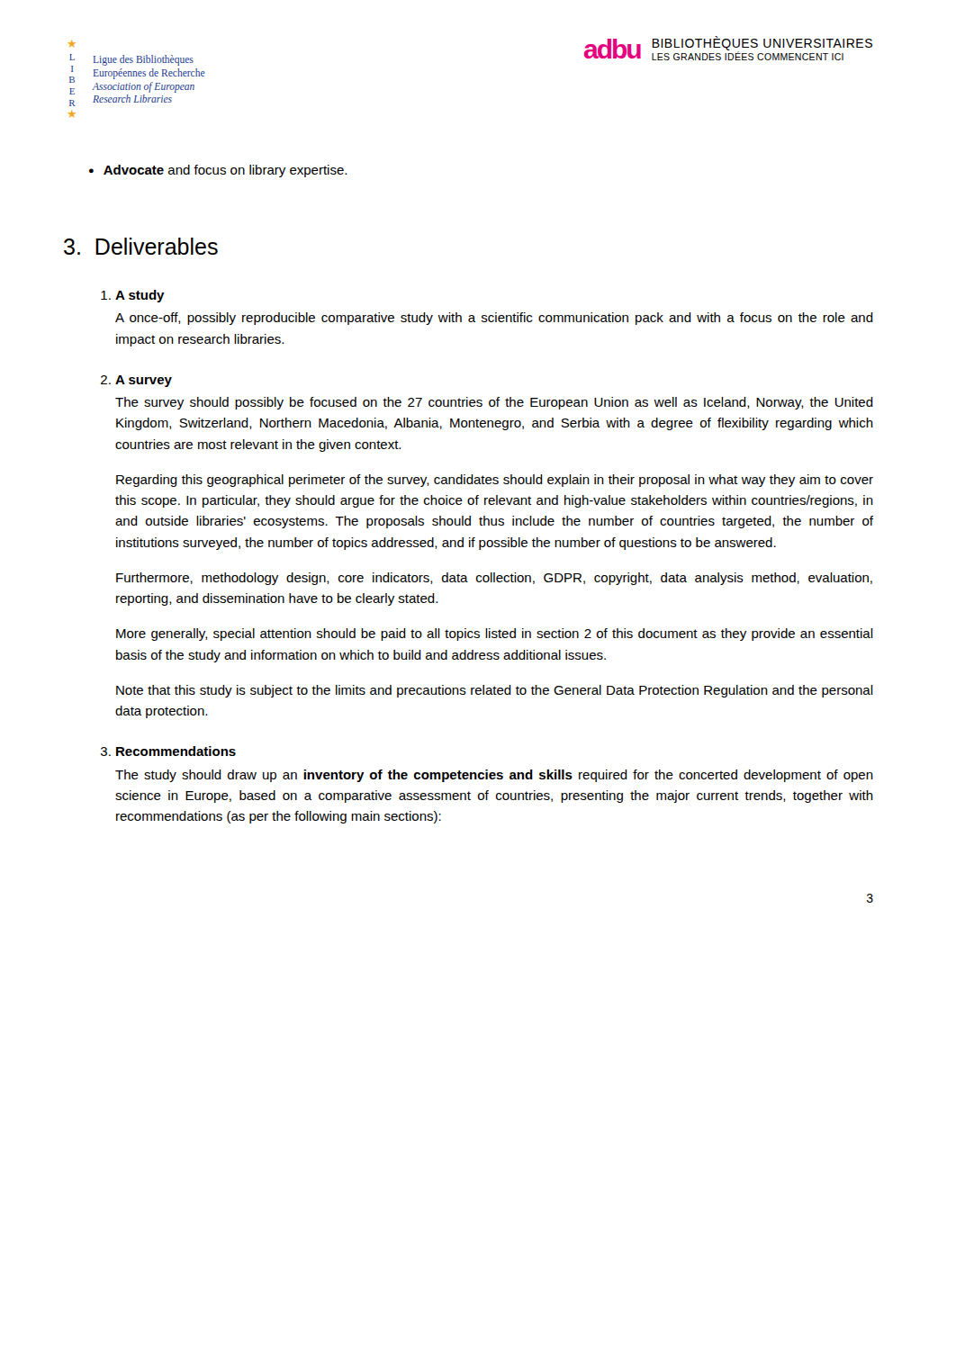★ LIBER ★
Ligue des Bibliothèques
Européennes de Recherche
Association of European
Research Libraries
adbu
BIBLIOTHÈQUES UNIVERSITAIRES
LES GRANDES IDÉES COMMENCENT ICI
Advocate and focus on library expertise.
3. Deliverables
A study
A once-off, possibly reproducible comparative study with a scientific communication pack and with a focus on the role and impact on research libraries.
A survey
The survey should possibly be focused on the 27 countries of the European Union as well as Iceland, Norway, the United Kingdom, Switzerland, Northern Macedonia, Albania, Montenegro, and Serbia with a degree of flexibility regarding which countries are most relevant in the given context.
Regarding this geographical perimeter of the survey, candidates should explain in their proposal in what way they aim to cover this scope. In particular, they should argue for the choice of relevant and high-value stakeholders within countries/regions, in and outside libraries' ecosystems. The proposals should thus include the number of countries targeted, the number of institutions surveyed, the number of topics addressed, and if possible the number of questions to be answered.
Furthermore, methodology design, core indicators, data collection, GDPR, copyright, data analysis method, evaluation, reporting, and dissemination have to be clearly stated.
More generally, special attention should be paid to all topics listed in section 2 of this document as they provide an essential basis of the study and information on which to build and address additional issues.
Note that this study is subject to the limits and precautions related to the General Data Protection Regulation and the personal data protection.
Recommendations
The study should draw up an inventory of the competencies and skills required for the concerted development of open science in Europe, based on a comparative assessment of countries, presenting the major current trends, together with recommendations (as per the following main sections):
3